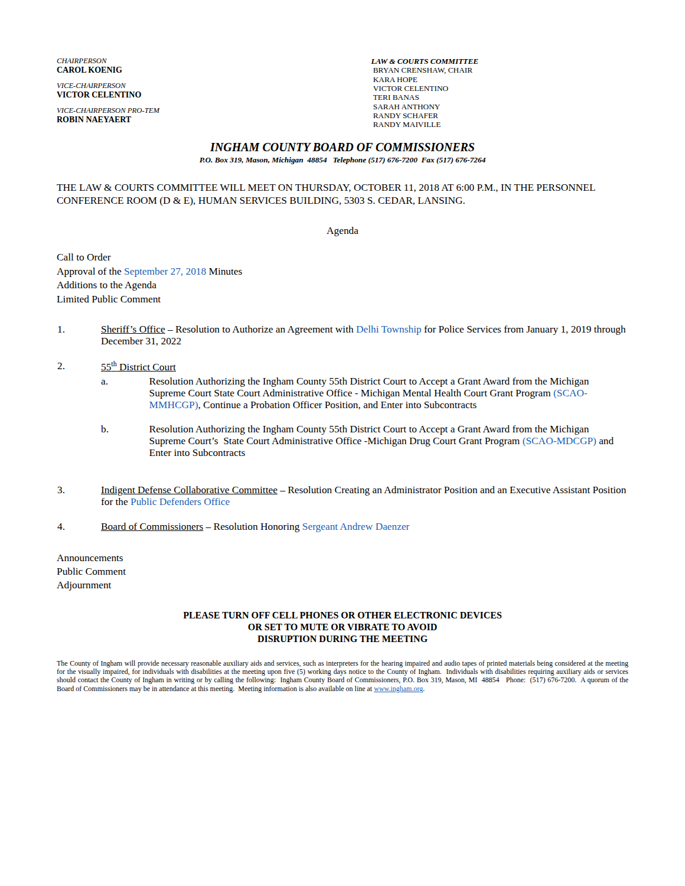| CHAIRPERSON CAROL KOENIG VICE-CHAIRPERSON VICTOR CELENTINO VICE-CHAIRPERSON PRO-TEM ROBIN NAEYAERT | LAW & COURTS COMMITTEE BRYAN CRENSHAW, CHAIR KARA HOPE VICTOR CELENTINO TERI BANAS SARAH ANTHONY RANDY SCHAFER RANDY MAIVILLE |
INGHAM COUNTY BOARD OF COMMISSIONERS
P.O. Box 319, Mason, Michigan 48854 Telephone (517) 676-7200 Fax (517) 676-7264
THE LAW & COURTS COMMITTEE WILL MEET ON THURSDAY, OCTOBER 11, 2018 AT 6:00 P.M., IN THE PERSONNEL CONFERENCE ROOM (D & E), HUMAN SERVICES BUILDING, 5303 S. CEDAR, LANSING.
Agenda
Call to Order
Approval of the September 27, 2018 Minutes
Additions to the Agenda
Limited Public Comment
| 1. | Sheriff’s Office – Resolution to Authorize an Agreement with Delhi Township for Police Services from January 1, 2019 through December 31, 2022 |
| 2. | 55 th District Court / a. / Resolution Authorizing the Ingham County 55th District Court to Accept a Grant Award from the Michigan Supreme Court State Court Administrative Office - Michigan Mental Health Court Grant Program (SCAO-MMHCGP) , Continue a Probation Officer Position, and Enter into Subcontracts / / b. / Resolution Authorizing the Ingham County 55th District Court to Accept a Grant Award from the Michigan Supreme Court’s State Court Administrative Office -Michigan Drug Court Grant Program (SCAO-MDCGP) and Enter into Subcontracts / |
| 3. | Indigent Defense Collaborative Committee – Resolution Creating an Administrator Position and an Executive Assistant Position for the Public Defenders Office |
| 4. | Board of Commissioners – Resolution Honoring Sergeant Andrew Daenzer |
Announcements
Public Comment
Adjournment
PLEASE TURN OFF CELL PHONES OR OTHER ELECTRONIC DEVICES
OR SET TO MUTE OR VIBRATE TO AVOID
DISRUPTION DURING THE MEETING
The County of Ingham will provide necessary reasonable auxiliary aids and services, such as interpreters for the hearing impaired and audio tapes of printed materials being considered at the meeting for the visually impaired, for individuals with disabilities at the meeting upon five (5) working days notice to the County of Ingham. Individuals with disabilities requiring auxiliary aids or services should contact the County of Ingham in writing or by calling the following: Ingham County Board of Commissioners, P.O. Box 319, Mason, MI 48854 Phone: (517) 676-7200. A quorum of the Board of Commissioners may be in attendance at this meeting. Meeting information is also available on line at www.ingham.org.